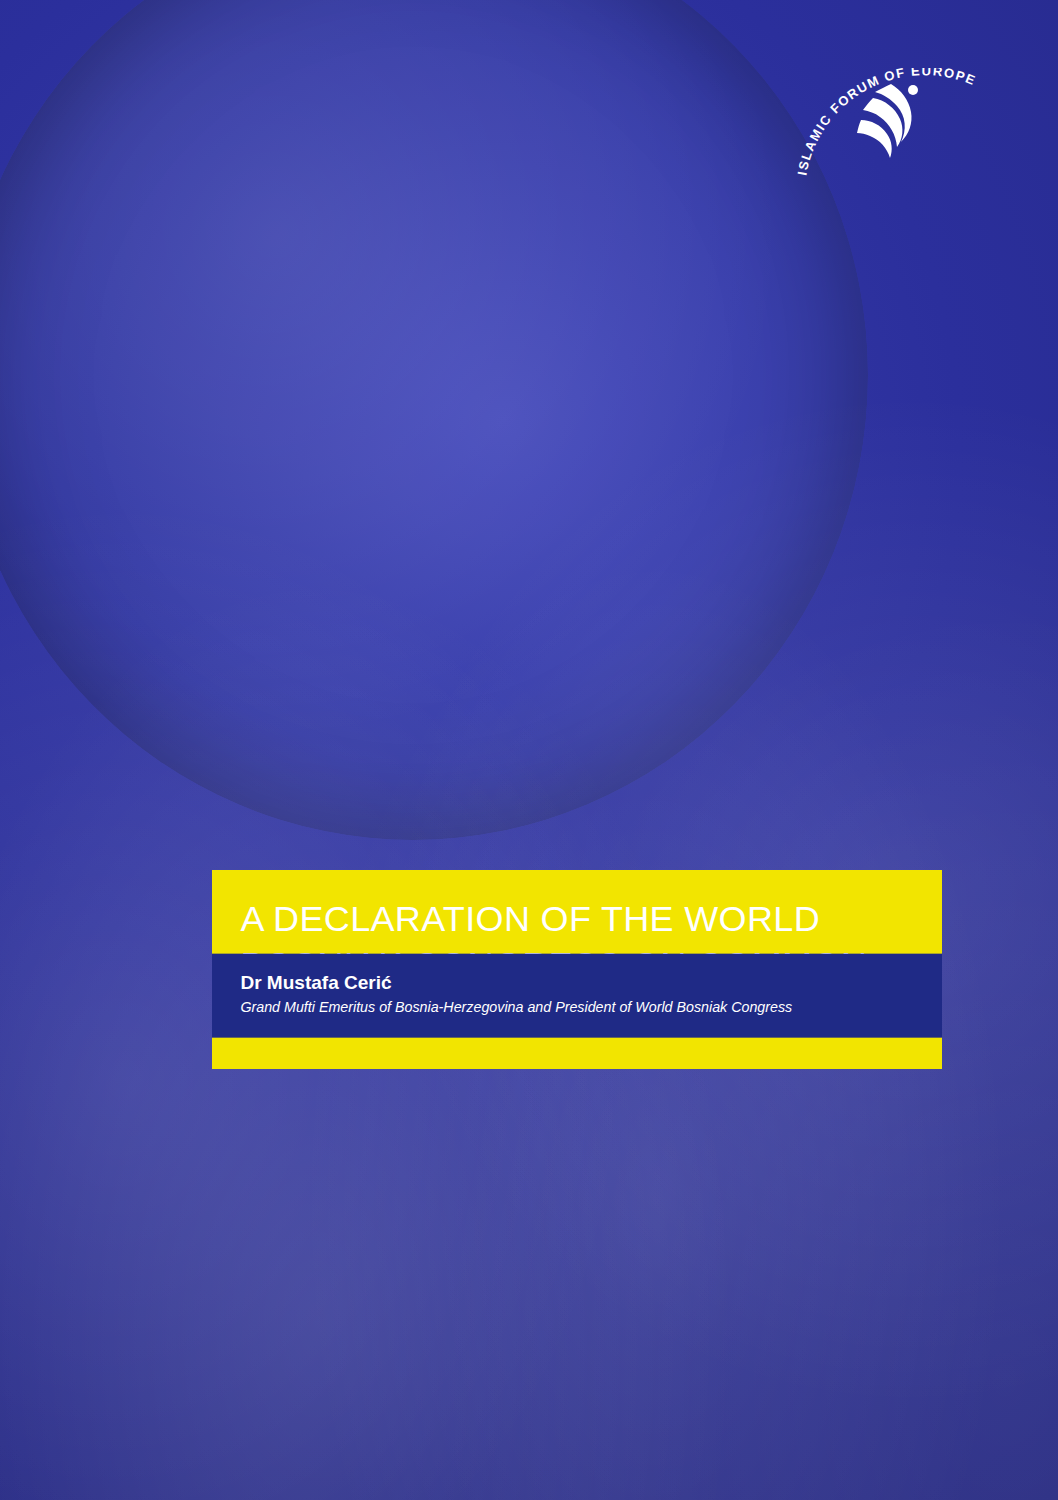ISLAMIC FORUM OF EUROPE
A Declaration of the World Bosniak Congress on Common Security and Global Citizenship
Dr Mustafa Cerić
Grand Mufti Emeritus of Bosnia-Herzegovina and President of World Bosniak Congress